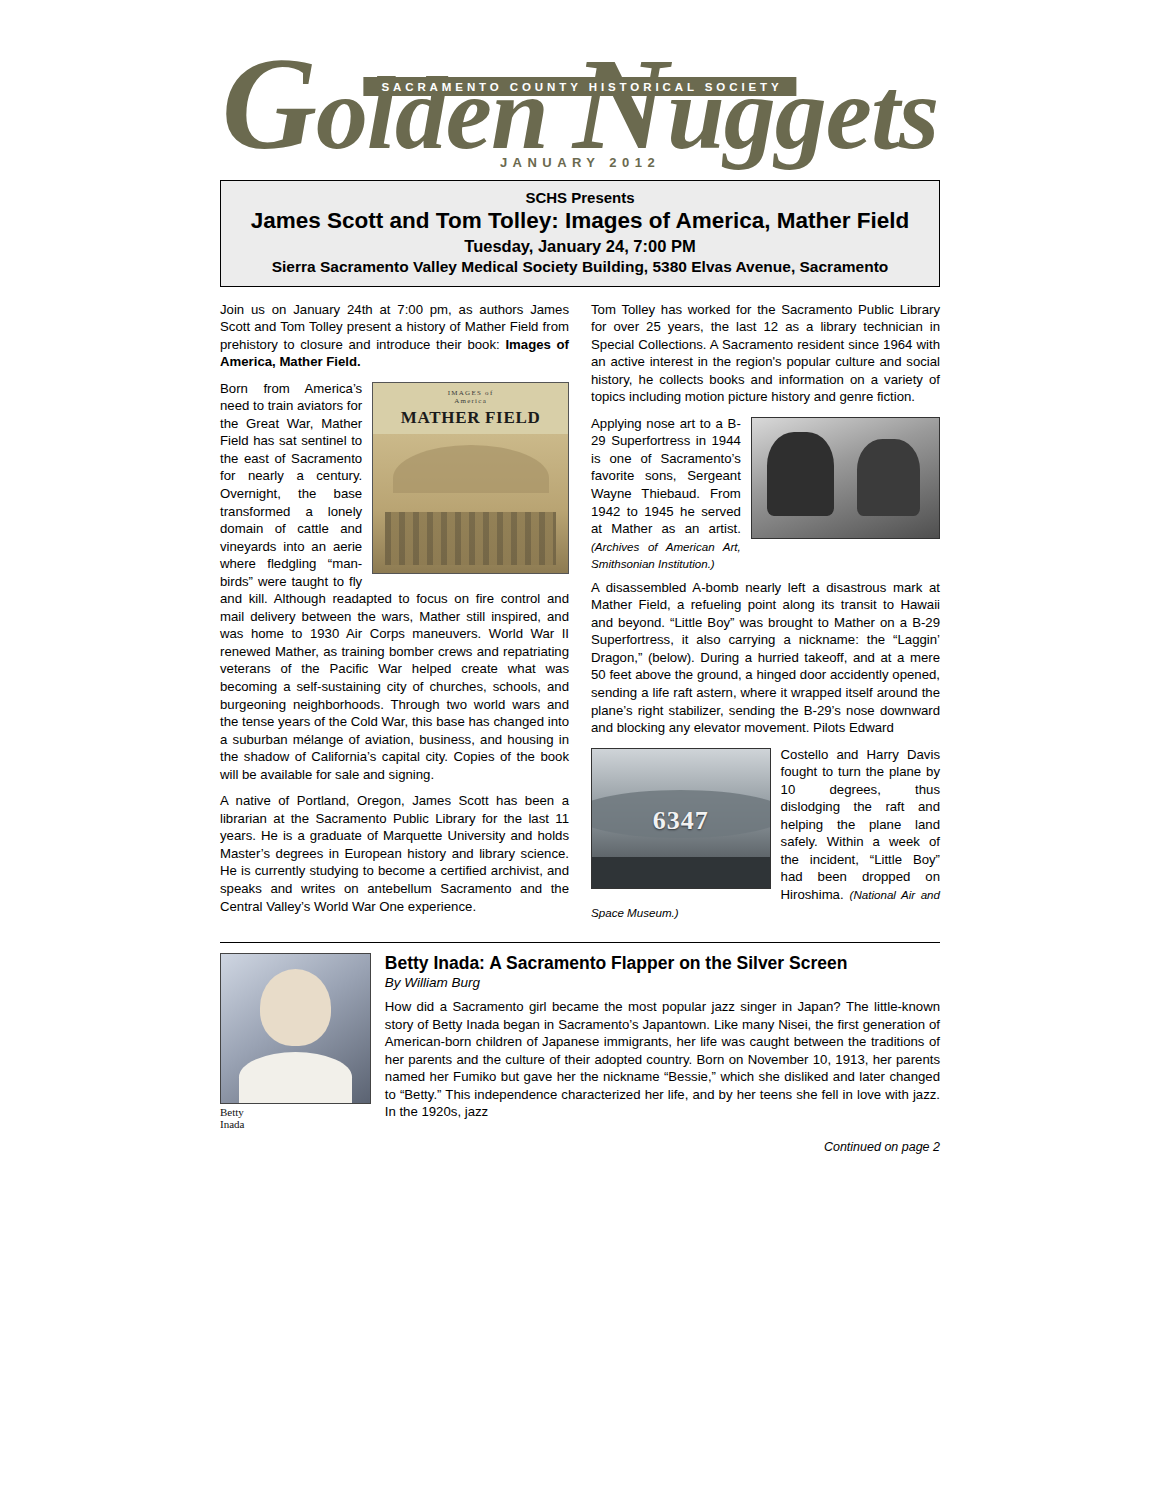SACRAMENTO COUNTY HISTORICAL SOCIETY
Golden Nuggets
JANUARY 2012
SCHS Presents
James Scott and Tom Tolley: Images of America, Mather Field
Tuesday, January 24, 7:00 PM
Sierra Sacramento Valley Medical Society Building, 5380 Elvas Avenue, Sacramento
Join us on January 24th at 7:00 pm, as authors James Scott and Tom Tolley present a history of Mather Field from prehistory to closure and introduce their book: Images of America, Mather Field.
IMAGES of
America
MATHER FIELD
Born from America’s need to train aviators for the Great War, Mather Field has sat sentinel to the east of Sacramento for nearly a century. Overnight, the base transformed a lonely domain of cattle and vineyards into an aerie where fledgling “man-birds” were taught to fly and kill. Although readapted to focus on fire control and mail delivery between the wars, Mather still inspired, and was home to 1930 Air Corps maneuvers. World War II renewed Mather, as training bomber crews and repatriating veterans of the Pacific War helped create what was becoming a self-sustaining city of churches, schools, and burgeoning neighborhoods. Through two world wars and the tense years of the Cold War, this base has changed into a suburban mélange of aviation, business, and housing in the shadow of California’s capital city. Copies of the book will be available for sale and signing.
A native of Portland, Oregon, James Scott has been a librarian at the Sacramento Public Library for the last 11 years. He is a graduate of Marquette University and holds Master’s degrees in European history and library science. He is currently studying to become a certified archivist, and speaks and writes on antebellum Sacramento and the Central Valley’s World War One experience.
Tom Tolley has worked for the Sacramento Public Library for over 25 years, the last 12 as a library technician in Special Collections. A Sacramento resident since 1964 with an active interest in the region's popular culture and social history, he collects books and information on a variety of topics including motion picture history and genre fiction.
Applying nose art to a B-29 Superfortress in 1944 is one of Sacramento’s favorite sons, Sergeant Wayne Thiebaud. From 1942 to 1945 he served at Mather as an artist. (Archives of American Art, Smithsonian Institution.)
A disassembled A-bomb nearly left a disastrous mark at Mather Field, a refueling point along its transit to Hawaii and beyond. “Little Boy” was brought to Mather on a B-29 Superfortress, it also carrying a nickname: the “Laggin’ Dragon,” (below). During a hurried takeoff, and at a mere 50 feet above the ground, a hinged door accidently opened, sending a life raft astern, where it wrapped itself around the plane’s right stabilizer, sending the B-29’s nose downward and blocking any elevator movement. Pilots Edward
6347
Costello and Harry Davis fought to turn the plane by 10 degrees, thus dislodging the raft and helping the plane land safely. Within a week of the incident, “Little Boy” had been dropped on Hiroshima. (National Air and Space Museum.)
Betty
Inada
Betty Inada: A Sacramento Flapper on the Silver Screen
By William Burg
How did a Sacramento girl became the most popular jazz singer in Japan? The little-known story of Betty Inada began in Sacramento’s Japantown. Like many Nisei, the first generation of American-born children of Japanese immigrants, her life was caught between the traditions of her parents and the culture of their adopted country. Born on November 10, 1913, her parents named her Fumiko but gave her the nickname “Bessie,” which she disliked and later changed to “Betty.” This independence characterized her life, and by her teens she fell in love with jazz. In the 1920s, jazz
Continued on page 2